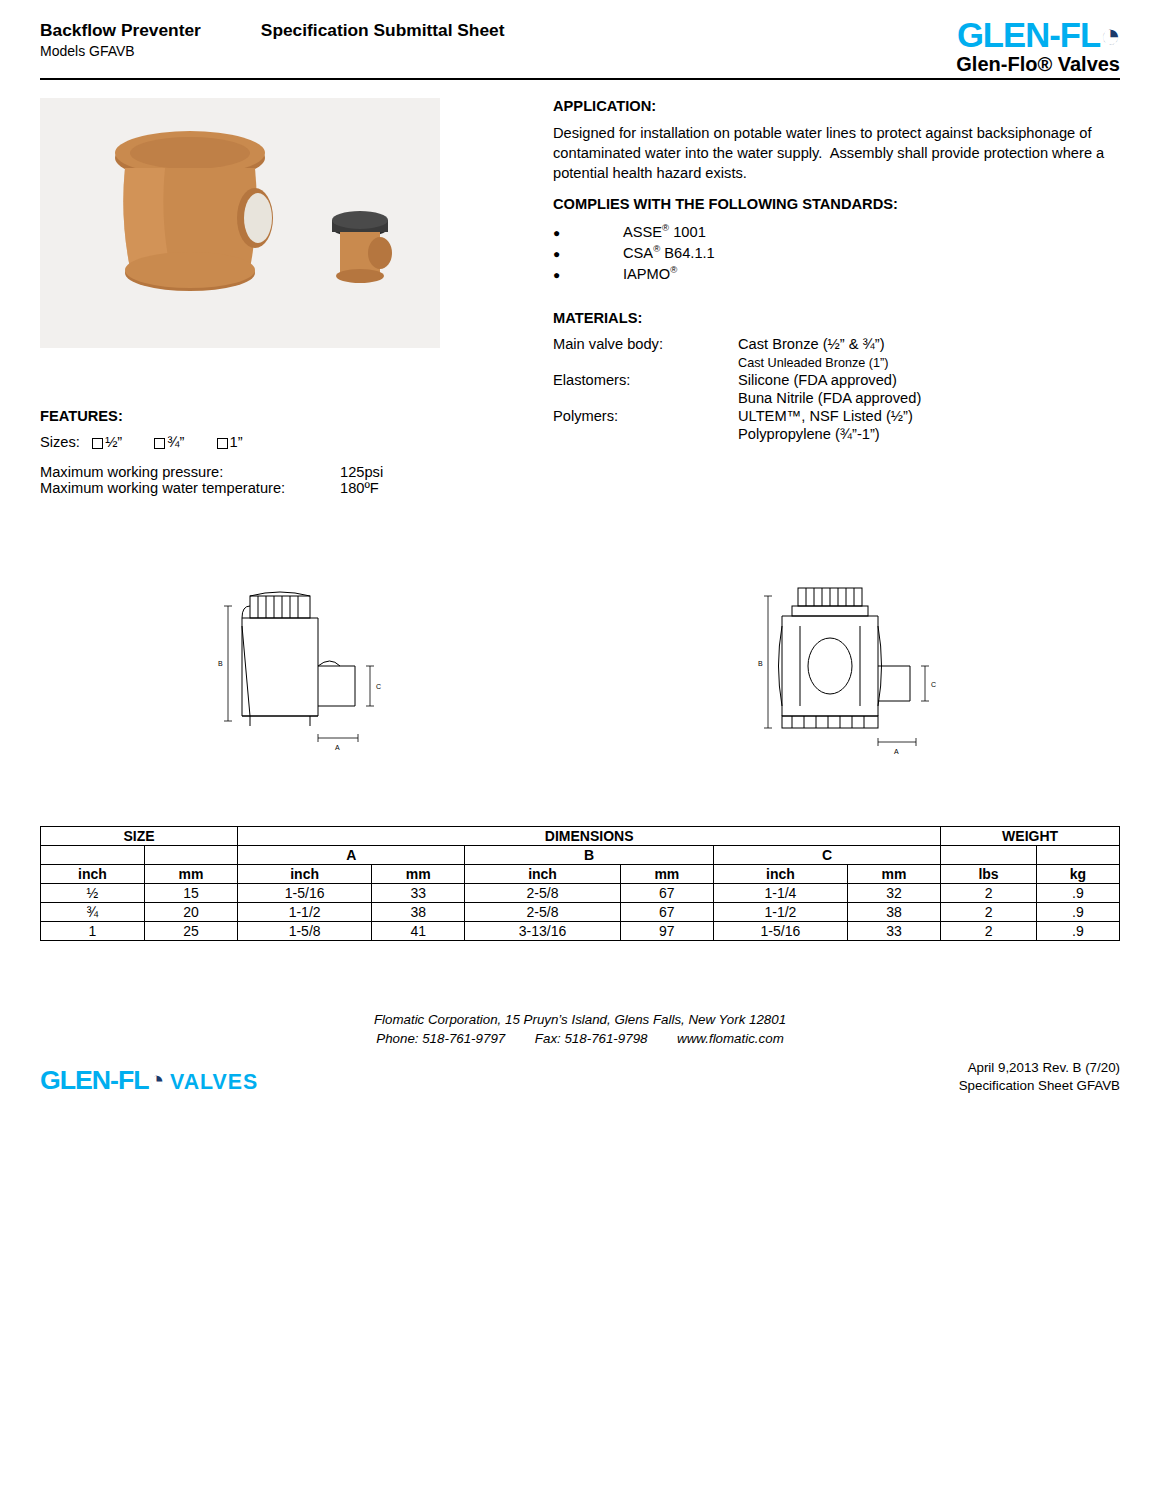Backflow Preventer Specification Submittal Sheet
Models GFAVB
GLEN-FL◔
Glen-Flo® Valves
FEATURES:
Sizes: ½” ¾” 1”
Maximum working pressure: 125psi
Maximum working water temperature: 180ºF
APPLICATION:
Designed for installation on potable water lines to protect against backsiphonage of contaminated water into the water supply. Assembly shall provide protection where a potential health hazard exists.
COMPLIES WITH THE FOLLOWING STANDARDS:
ASSE® 1001
CSA® B64.1.1
IAPMO®
MATERIALS:
| Main valve body: | Cast Bronze (½” & ¾”) |
| | Cast Unleaded Bronze (1”) |
| Elastomers: | Silicone (FDA approved) |
| | Buna Nitrile (FDA approved) |
| Polymers: | ULTEM™, NSF Listed (½”) |
| | Polypropylene (¾”-1”) |
B C A B C A
| SIZE | DIMENSIONS | WEIGHT |
| --- | --- | --- |
| | | A | B | C | | |
| inch | mm | inch | mm | inch | mm | inch | mm | lbs | kg |
| ½ | 15 | 1-5/16 | 33 | 2-5/8 | 67 | 1-1/4 | 32 | 2 | .9 |
| ¾ | 20 | 1-1/2 | 38 | 2-5/8 | 67 | 1-1/2 | 38 | 2 | .9 |
| 1 | 25 | 1-5/8 | 41 | 3-13/16 | 97 | 1-5/16 | 33 | 2 | .9 |
Flomatic Corporation, 15 Pruyn’s Island, Glens Falls, New York 12801
Phone: 518-761-9797 Fax: 518-761-9798 www.flomatic.com
GLEN-FL◔ VALVES
April 9,2013 Rev. B (7/20)
Specification Sheet GFAVB